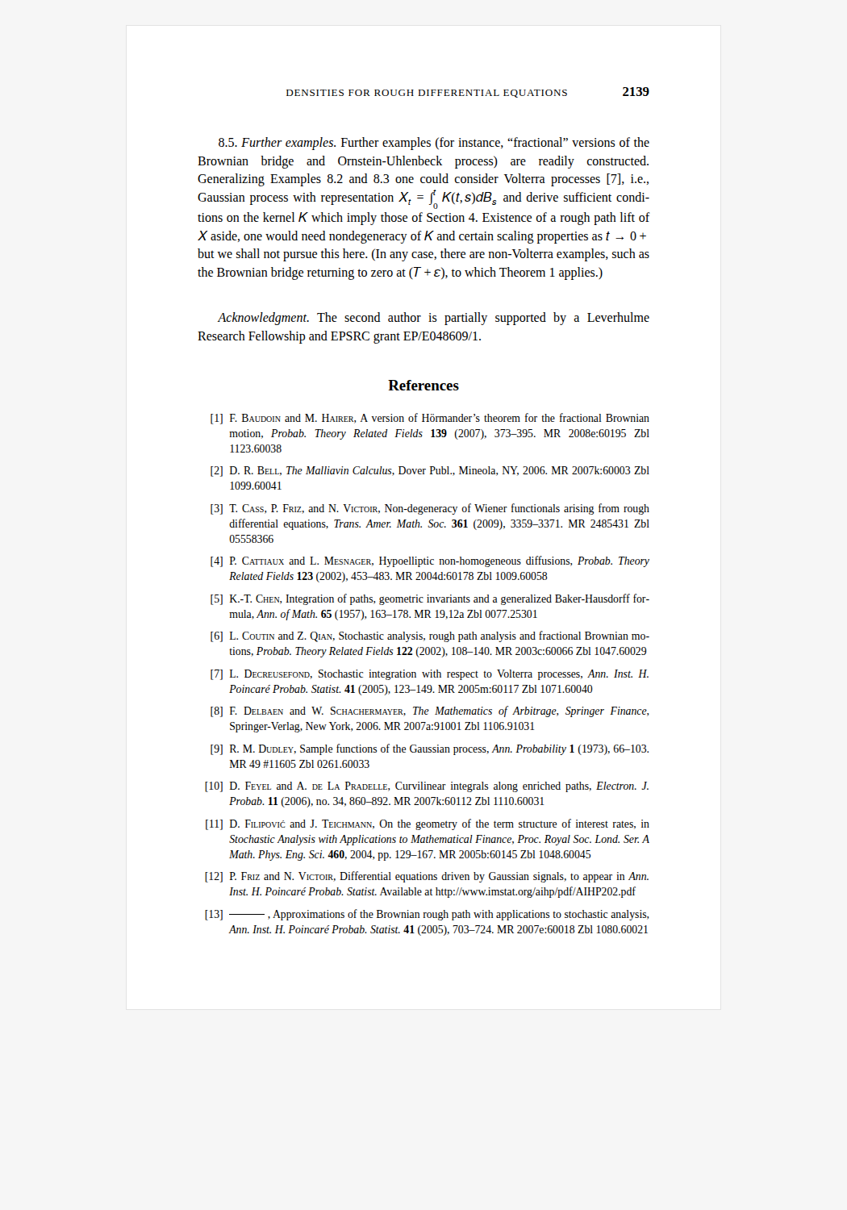Densities for rough differential equations 2139
8.5. Further examples. Further examples (for instance, “fractional” versions of the Brownian bridge and Ornstein-Uhlenbeck process) are readily constructed. Generalizing Examples 8.2 and 8.3 one could consider Volterra processes [7], i.e., Gaussian process with representation Xt = ∫0t K(t,s) dBs and derive sufficient conditions on the kernel K which imply those of Section 4. Existence of a rough path lift of X aside, one would need nondegeneracy of K and certain scaling properties as t→0+ but we shall not pursue this here. (In any case, there are non-Volterra examples, such as the Brownian bridge returning to zero at (T+ε), to which Theorem 1 applies.)
Acknowledgment. The second author is partially supported by a Leverhulme Research Fellowship and EPSRC grant EP/E048609/1.
References
[1] F. Baudoin and M. Hairer, A version of Hörmander’s theorem for the fractional Brownian motion, Probab. Theory Related Fields 139 (2007), 373–395. MR 2008e:60195 Zbl 1123.60038
[2] D. R. Bell, The Malliavin Calculus, Dover Publ., Mineola, NY, 2006. MR 2007k:60003 Zbl 1099.60041
[3] T. Cass, P. Friz, and N. Victoir, Non-degeneracy of Wiener functionals arising from rough differential equations, Trans. Amer. Math. Soc. 361 (2009), 3359–3371. MR 2485431 Zbl 05558366
[4] P. Cattiaux and L. Mesnager, Hypoelliptic non-homogeneous diffusions, Probab. Theory Related Fields 123 (2002), 453–483. MR 2004d:60178 Zbl 1009.60058
[5] K.-T. Chen, Integration of paths, geometric invariants and a generalized Baker-Hausdorff formula, Ann. of Math. 65 (1957), 163–178. MR 19,12a Zbl 0077.25301
[6] L. Coutin and Z. Qian, Stochastic analysis, rough path analysis and fractional Brownian motions, Probab. Theory Related Fields 122 (2002), 108–140. MR 2003c:60066 Zbl 1047.60029
[7] L. Decreusefond, Stochastic integration with respect to Volterra processes, Ann. Inst. H. Poincaré Probab. Statist. 41 (2005), 123–149. MR 2005m:60117 Zbl 1071.60040
[8] F. Delbaen and W. Schachermayer, The Mathematics of Arbitrage, Springer Finance, Springer-Verlag, New York, 2006. MR 2007a:91001 Zbl 1106.91031
[9] R. M. Dudley, Sample functions of the Gaussian process, Ann. Probability 1 (1973), 66–103. MR 49 #11605 Zbl 0261.60033
[10] D. Feyel and A. de La Pradelle, Curvilinear integrals along enriched paths, Electron. J. Probab. 11 (2006), no. 34, 860–892. MR 2007k:60112 Zbl 1110.60031
[11] D. Filipović and J. Teichmann, On the geometry of the term structure of interest rates, in Stochastic Analysis with Applications to Mathematical Finance, Proc. Royal Soc. Lond. Ser. A Math. Phys. Eng. Sci. 460, 2004, pp. 129–167. MR 2005b:60145 Zbl 1048.60045
[12] P. Friz and N. Victoir, Differential equations driven by Gaussian signals, to appear in Ann. Inst. H. Poincaré Probab. Statist. Available at http://www.imstat.org/aihp/pdf/AIHP202.pdf
[13] , Approximations of the Brownian rough path with applications to stochastic analysis, Ann. Inst. H. Poincaré Probab. Statist. 41 (2005), 703–724. MR 2007e:60018 Zbl 1080.60021